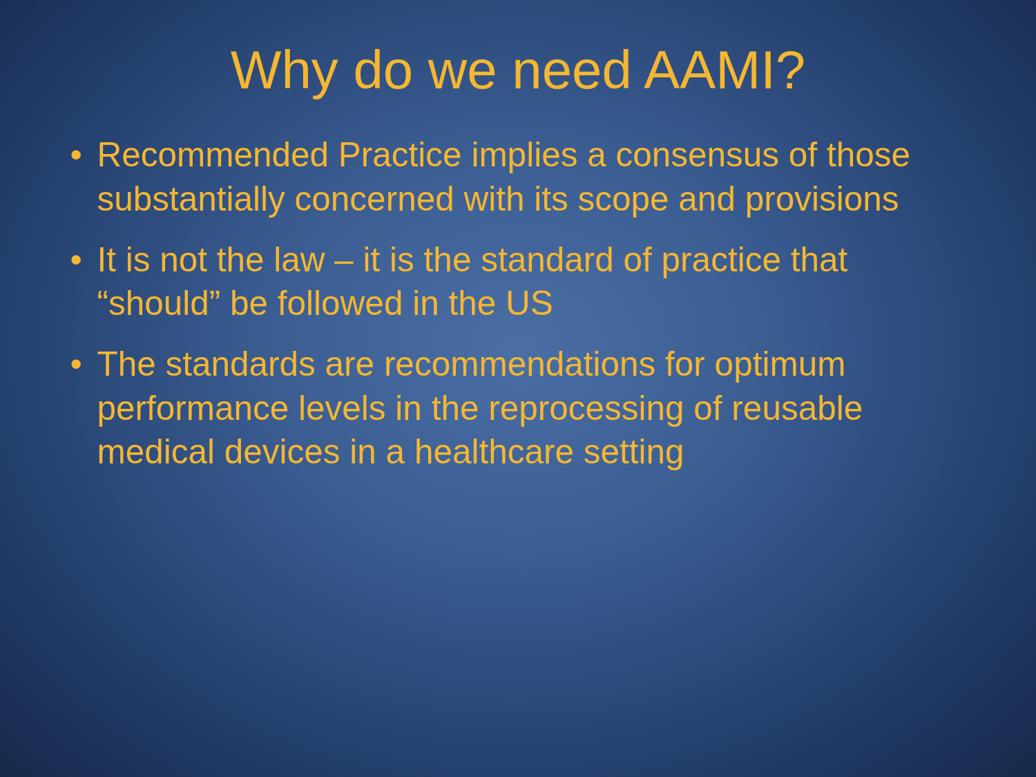Why do we need AAMI?
Recommended Practice implies a consensus of those substantially concerned with its scope and provisions
It is not the law – it is the standard of practice that “should” be followed in the US
The standards are recommendations for optimum performance levels in the reprocessing of reusable medical devices in a healthcare setting